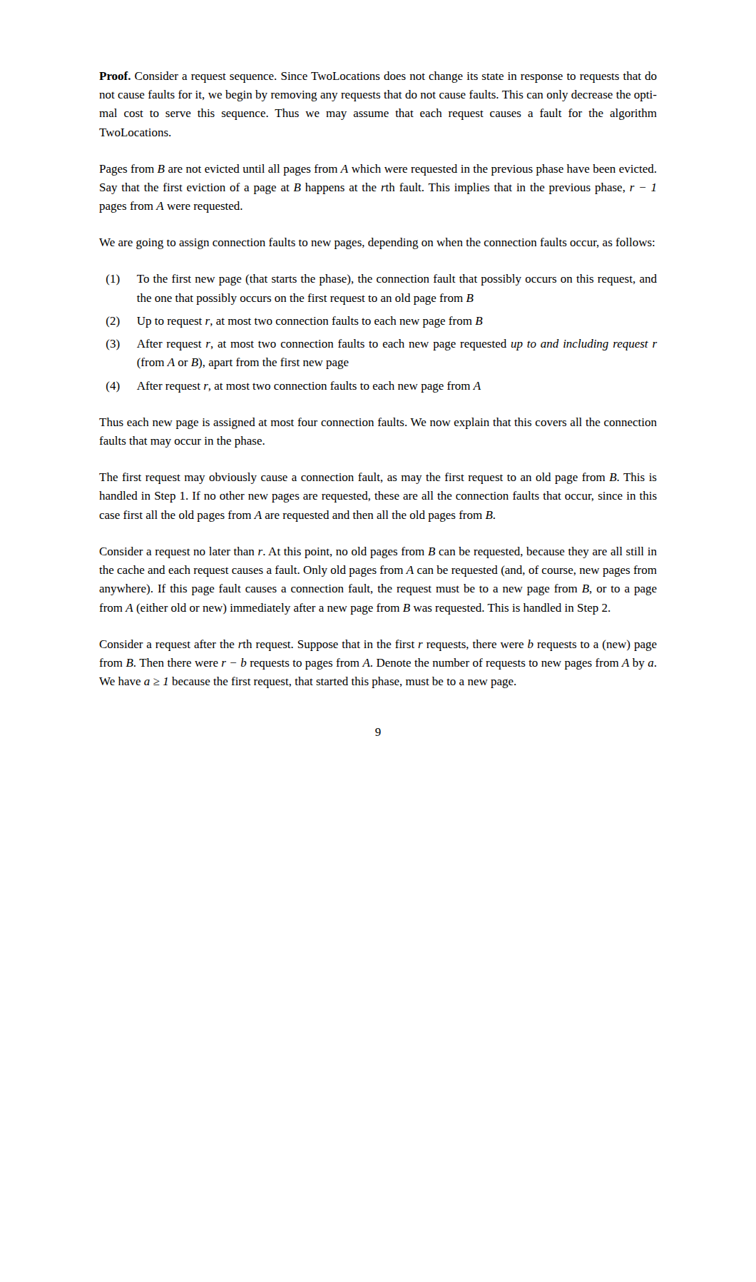Proof. Consider a request sequence. Since TwoLocations does not change its state in response to requests that do not cause faults for it, we begin by removing any requests that do not cause faults. This can only decrease the optimal cost to serve this sequence. Thus we may assume that each request causes a fault for the algorithm TwoLocations.
Pages from B are not evicted until all pages from A which were requested in the previous phase have been evicted. Say that the first eviction of a page at B happens at the rth fault. This implies that in the previous phase, r − 1 pages from A were requested.
We are going to assign connection faults to new pages, depending on when the connection faults occur, as follows:
To the first new page (that starts the phase), the connection fault that possibly occurs on this request, and the one that possibly occurs on the first request to an old page from B
Up to request r, at most two connection faults to each new page from B
After request r, at most two connection faults to each new page requested up to and including request r (from A or B), apart from the first new page
After request r, at most two connection faults to each new page from A
Thus each new page is assigned at most four connection faults. We now explain that this covers all the connection faults that may occur in the phase.
The first request may obviously cause a connection fault, as may the first request to an old page from B. This is handled in Step 1. If no other new pages are requested, these are all the connection faults that occur, since in this case first all the old pages from A are requested and then all the old pages from B.
Consider a request no later than r. At this point, no old pages from B can be requested, because they are all still in the cache and each request causes a fault. Only old pages from A can be requested (and, of course, new pages from anywhere). If this page fault causes a connection fault, the request must be to a new page from B, or to a page from A (either old or new) immediately after a new page from B was requested. This is handled in Step 2.
Consider a request after the rth request. Suppose that in the first r requests, there were b requests to a (new) page from B. Then there were r − b requests to pages from A. Denote the number of requests to new pages from A by a. We have a ≥ 1 because the first request, that started this phase, must be to a new page.
9